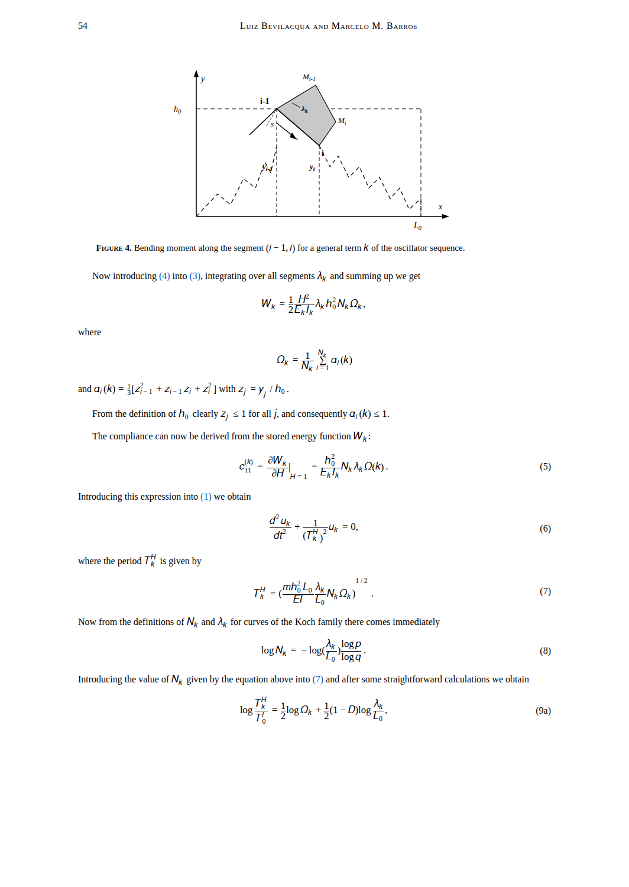54 Luiz Bevilacqua and Marcelo M. Barros
y x h0 L0 yi-1 yi Mi-1 Mi i-1 i λk s
Figure 4. Bending moment along the segment (i−1,i) for a general term k of the oscillator sequence.
Now introducing (4) into (3), integrating over all segments λk and summing up we get
Wk = 12 H2 EkIk λk h02 Nk Ωk ,
where
Ωk = 1Nk ∑ i=1 Nk αi (k)
and αi(k)=13[zi−12+zi−1zi+zi2] with zj=yj/h0.
From the definition of h0 clearly zj≤1 for all j, and consequently αi(k)≤1.
The compliance can now be derived from the stored energy function Wk:
c11(k) = ∂Wk ∂H | H=1 = h02 EkIk Nk λk Ω (k) .
(5)
Introducing this expression into (1) we obtain
d2uk dt2 + 1 (TkH)2 uk = 0 ,
(6)
where the period TkH is given by
TkH = ( mh02L0 EI λk L0 Nk Ωk ) 1/2 .
(7)
Now from the definitions of Nk and λk for curves of the Koch family there comes immediately
log Nk = − log ( λk L0 ) logp logq .
(8)
Introducing the value of Nk given by the equation above into (7) and after some straightforward calculations we obtain
log TkH T0I = 12 log Ωk + 12 (1−D) log λk L0 ,
(9a)